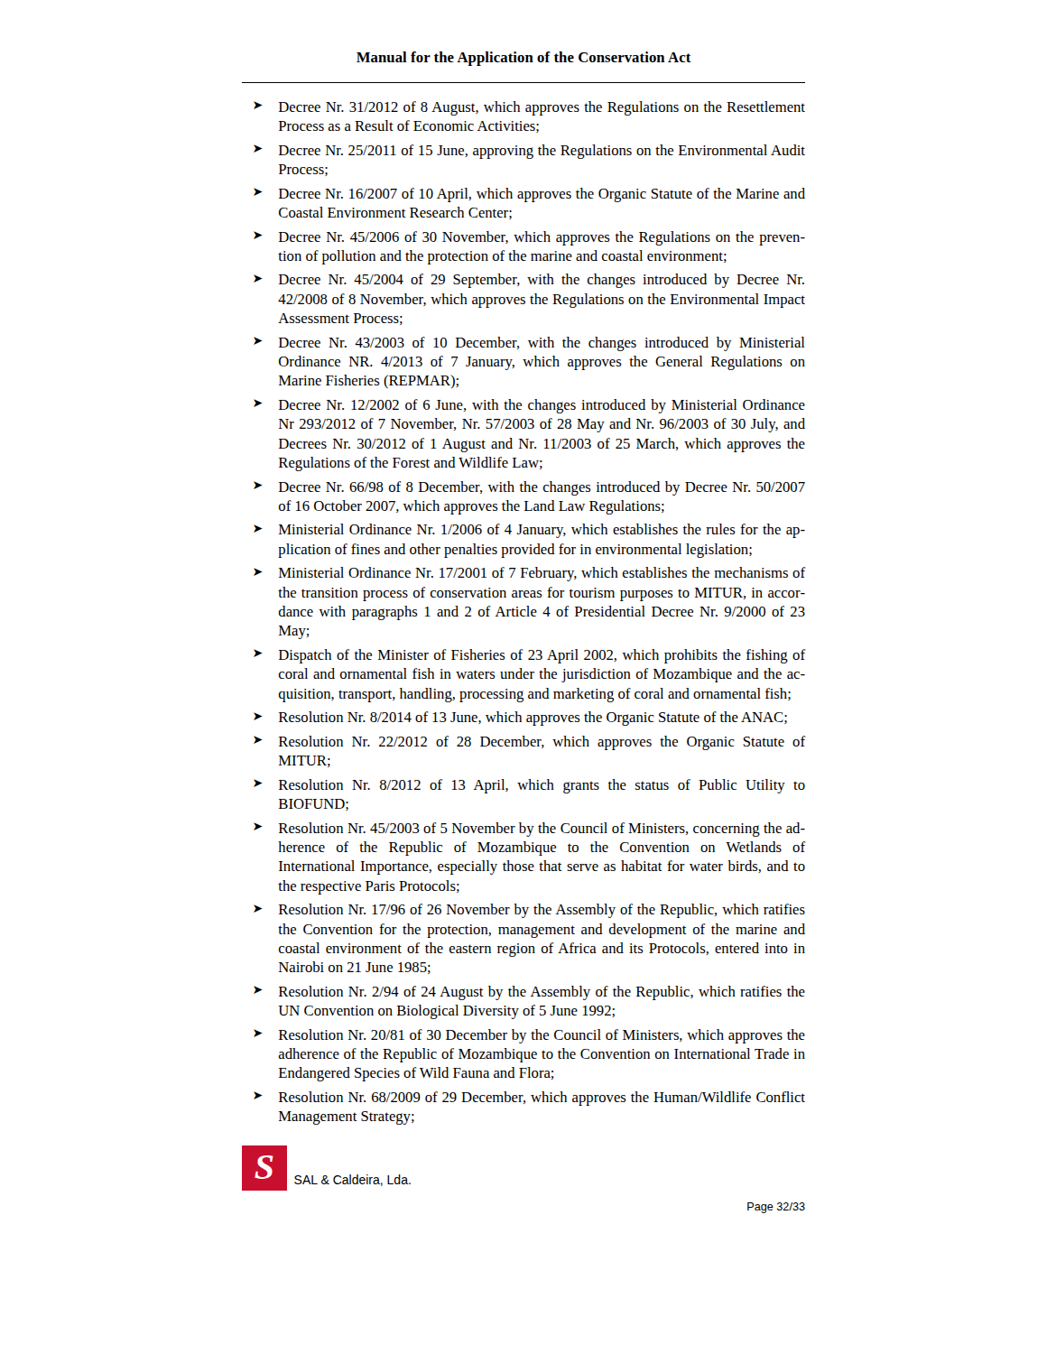Manual for the Application of the Conservation Act
Decree Nr. 31/2012 of 8 August, which approves the Regulations on the Resettlement Process as a Result of Economic Activities;
Decree Nr. 25/2011 of 15 June, approving the Regulations on the Environmental Audit Process;
Decree Nr. 16/2007 of 10 April, which approves the Organic Statute of the Marine and Coastal Environment Research Center;
Decree Nr. 45/2006 of 30 November, which approves the Regulations on the prevention of pollution and the protection of the marine and coastal environment;
Decree Nr. 45/2004 of 29 September, with the changes introduced by Decree Nr. 42/2008 of 8 November, which approves the Regulations on the Environmental Impact Assessment Process;
Decree Nr. 43/2003 of 10 December, with the changes introduced by Ministerial Ordinance NR. 4/2013 of 7 January, which approves the General Regulations on Marine Fisheries (REPMAR);
Decree Nr. 12/2002 of 6 June, with the changes introduced by Ministerial Ordinance Nr 293/2012 of 7 November, Nr. 57/2003 of 28 May and Nr. 96/2003 of 30 July, and Decrees Nr. 30/2012 of 1 August and Nr. 11/2003 of 25 March, which approves the Regulations of the Forest and Wildlife Law;
Decree Nr. 66/98 of 8 December, with the changes introduced by Decree Nr. 50/2007 of 16 October 2007, which approves the Land Law Regulations;
Ministerial Ordinance Nr. 1/2006 of 4 January, which establishes the rules for the application of fines and other penalties provided for in environmental legislation;
Ministerial Ordinance Nr. 17/2001 of 7 February, which establishes the mechanisms of the transition process of conservation areas for tourism purposes to MITUR, in accordance with paragraphs 1 and 2 of Article 4 of Presidential Decree Nr. 9/2000 of 23 May;
Dispatch of the Minister of Fisheries of 23 April 2002, which prohibits the fishing of coral and ornamental fish in waters under the jurisdiction of Mozambique and the acquisition, transport, handling, processing and marketing of coral and ornamental fish;
Resolution Nr. 8/2014 of 13 June, which approves the Organic Statute of the ANAC;
Resolution Nr. 22/2012 of 28 December, which approves the Organic Statute of MITUR;
Resolution Nr. 8/2012 of 13 April, which grants the status of Public Utility to BIOFUND;
Resolution Nr. 45/2003 of 5 November by the Council of Ministers, concerning the adherence of the Republic of Mozambique to the Convention on Wetlands of International Importance, especially those that serve as habitat for water birds, and to the respective Paris Protocols;
Resolution Nr. 17/96 of 26 November by the Assembly of the Republic, which ratifies the Convention for the protection, management and development of the marine and coastal environment of the eastern region of Africa and its Protocols, entered into in Nairobi on 21 June 1985;
Resolution Nr. 2/94 of 24 August by the Assembly of the Republic, which ratifies the UN Convention on Biological Diversity of 5 June 1992;
Resolution Nr. 20/81 of 30 December by the Council of Ministers, which approves the adherence of the Republic of Mozambique to the Convention on International Trade in Endangered Species of Wild Fauna and Flora;
Resolution Nr. 68/2009 of 29 December, which approves the Human/Wildlife Conflict Management Strategy;
SAL & Caldeira, Lda.
Page 32/33